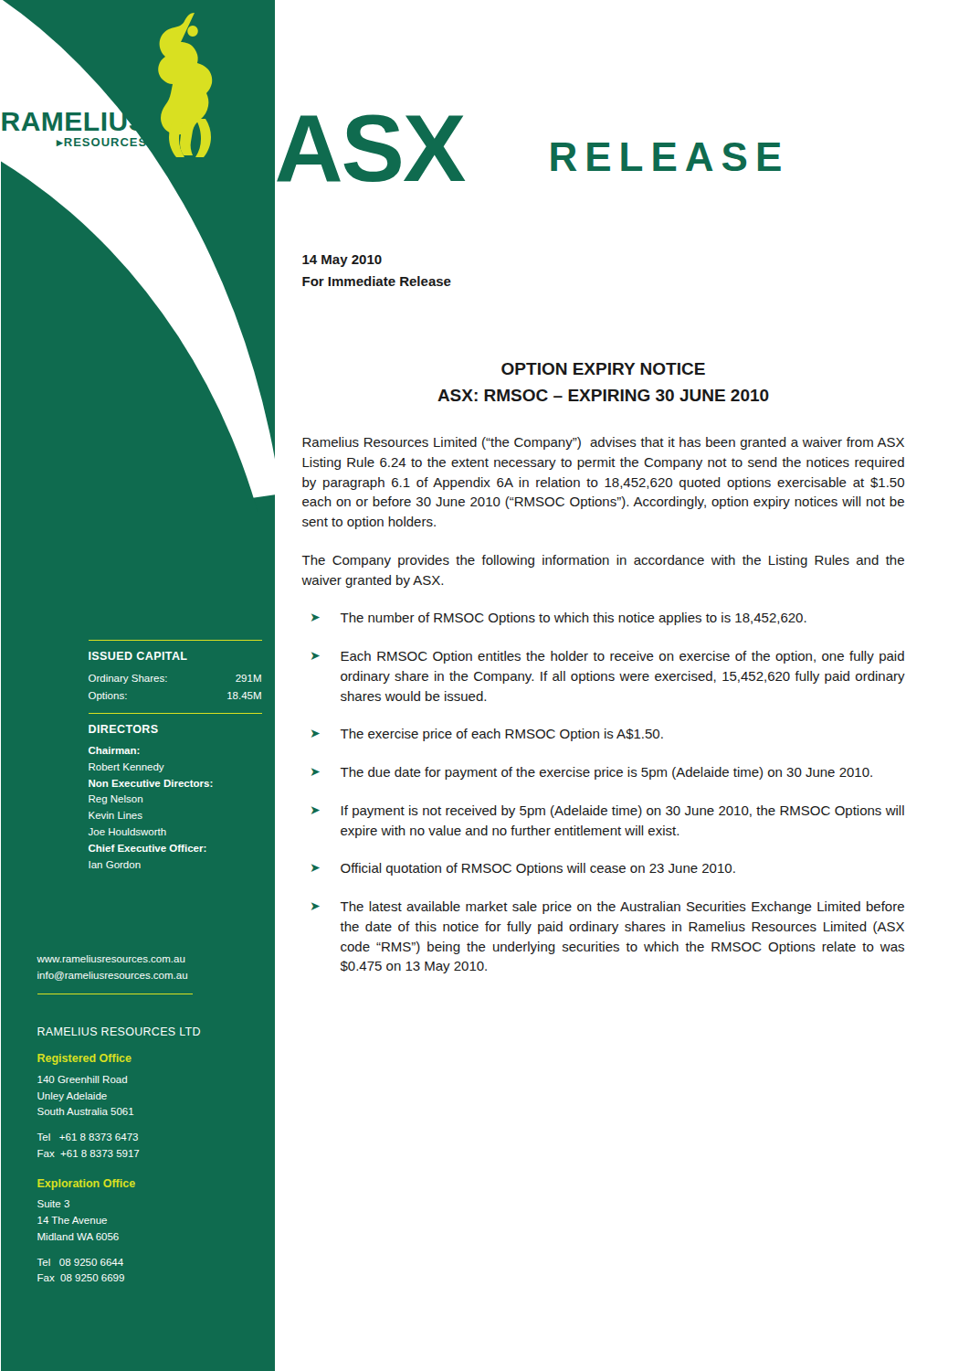RAMELIUS
▸RESOURCES
ACN 001 717 540
ASX code: RMS
14 May 2010
ISSUED CAPITAL
| Ordinary Shares: | 291M |
| Options: | 18.45M |
DIRECTORS
Chairman:
Robert Kennedy
Non Executive Directors:
Reg Nelson
Kevin Lines
Joe Houldsworth
Chief Executive Officer:
Ian Gordon
www.rameliusresources.com.au
info@rameliusresources.com.au
RAMELIUS RESOURCES LTD
Registered Office
140 Greenhill Road
Unley Adelaide
South Australia 5061
Tel +61 8 8373 6473
Fax +61 8 8373 5917
Exploration Office
Suite 3
14 The Avenue
Midland WA 6056
Tel 08 9250 6644
Fax 08 9250 6699
ASX
RELEASE
14 May 2010
For Immediate Release
OPTION EXPIRY NOTICE
ASX: RMSOC – EXPIRING 30 JUNE 2010
Ramelius Resources Limited (“the Company”) advises that it has been granted a waiver from ASX Listing Rule 6.24 to the extent necessary to permit the Company not to send the notices required by paragraph 6.1 of Appendix 6A in relation to 18,452,620 quoted options exercisable at $1.50 each on or before 30 June 2010 (“RMSOC Options”). Accordingly, option expiry notices will not be sent to option holders.
The Company provides the following information in accordance with the Listing Rules and the waiver granted by ASX.
The number of RMSOC Options to which this notice applies to is 18,452,620.
Each RMSOC Option entitles the holder to receive on exercise of the option, one fully paid ordinary share in the Company. If all options were exercised, 15,452,620 fully paid ordinary shares would be issued.
The exercise price of each RMSOC Option is A$1.50.
The due date for payment of the exercise price is 5pm (Adelaide time) on 30 June 2010.
If payment is not received by 5pm (Adelaide time) on 30 June 2010, the RMSOC Options will expire with no value and no further entitlement will exist.
Official quotation of RMSOC Options will cease on 23 June 2010.
The latest available market sale price on the Australian Securities Exchange Limited before the date of this notice for fully paid ordinary shares in Ramelius Resources Limited (ASX code “RMS”) being the underlying securities to which the RMSOC Options relate to was $0.475 on 13 May 2010.